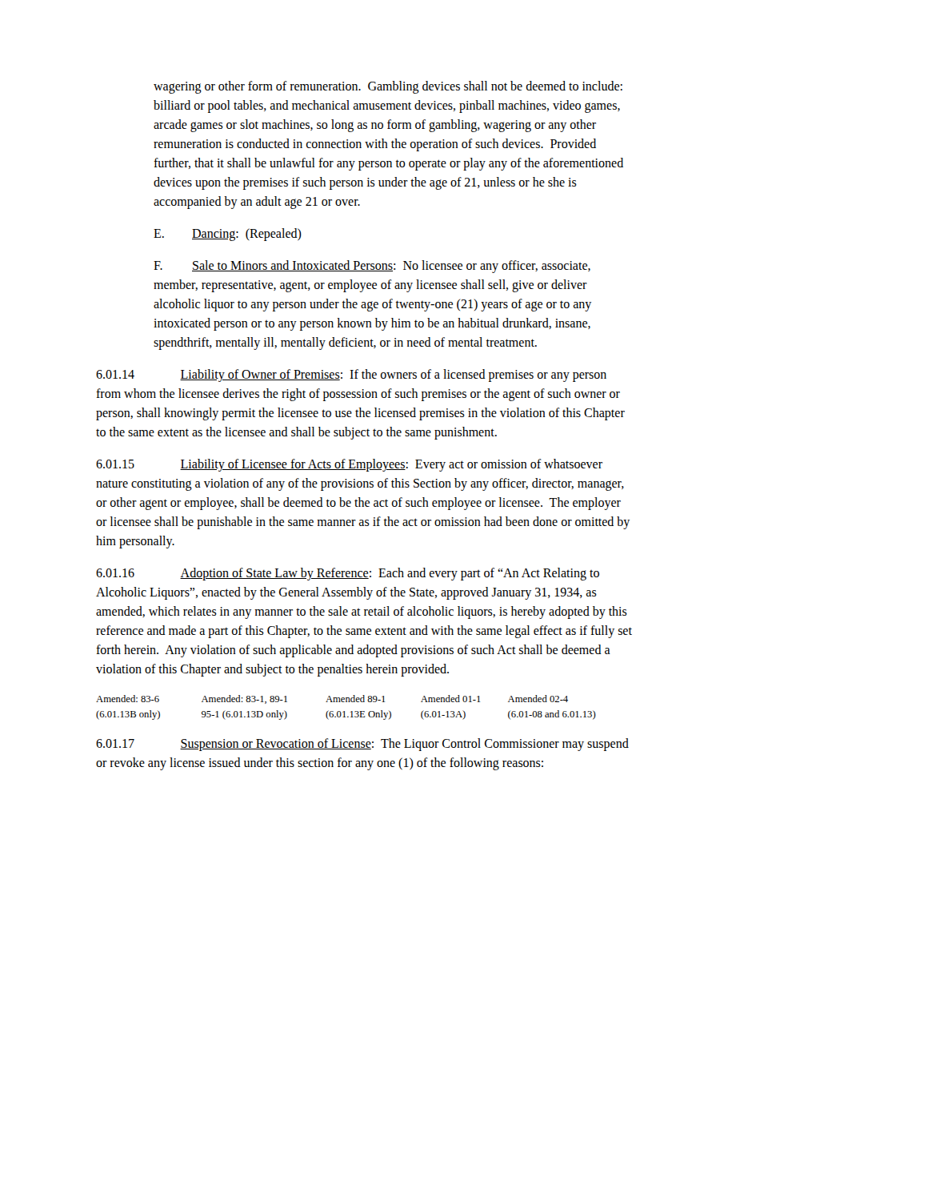wagering or other form of remuneration. Gambling devices shall not be deemed to include: billiard or pool tables, and mechanical amusement devices, pinball machines, video games, arcade games or slot machines, so long as no form of gambling, wagering or any other remuneration is conducted in connection with the operation of such devices. Provided further, that it shall be unlawful for any person to operate or play any of the aforementioned devices upon the premises if such person is under the age of 21, unless or he she is accompanied by an adult age 21 or over.
E. Dancing: (Repealed)
F. Sale to Minors and Intoxicated Persons: No licensee or any officer, associate, member, representative, agent, or employee of any licensee shall sell, give or deliver alcoholic liquor to any person under the age of twenty-one (21) years of age or to any intoxicated person or to any person known by him to be an habitual drunkard, insane, spendthrift, mentally ill, mentally deficient, or in need of mental treatment.
6.01.14 Liability of Owner of Premises: If the owners of a licensed premises or any person from whom the licensee derives the right of possession of such premises or the agent of such owner or person, shall knowingly permit the licensee to use the licensed premises in the violation of this Chapter to the same extent as the licensee and shall be subject to the same punishment.
6.01.15 Liability of Licensee for Acts of Employees: Every act or omission of whatsoever nature constituting a violation of any of the provisions of this Section by any officer, director, manager, or other agent or employee, shall be deemed to be the act of such employee or licensee. The employer or licensee shall be punishable in the same manner as if the act or omission had been done or omitted by him personally.
6.01.16 Adoption of State Law by Reference: Each and every part of “An Act Relating to Alcoholic Liquors”, enacted by the General Assembly of the State, approved January 31, 1934, as amended, which relates in any manner to the sale at retail of alcoholic liquors, is hereby adopted by this reference and made a part of this Chapter, to the same extent and with the same legal effect as if fully set forth herein. Any violation of such applicable and adopted provisions of such Act shall be deemed a violation of this Chapter and subject to the penalties herein provided.
| Amended: 83-6 | Amended: 83-1, 89-1 | Amended 89-1 | Amended 01-1 | Amended 02-4 |
| (6.01.13B only) | 95-1 (6.01.13D only) | (6.01.13E Only) | (6.01-13A) | (6.01-08 and 6.01.13) |
6.01.17 Suspension or Revocation of License: The Liquor Control Commissioner may suspend or revoke any license issued under this section for any one (1) of the following reasons: